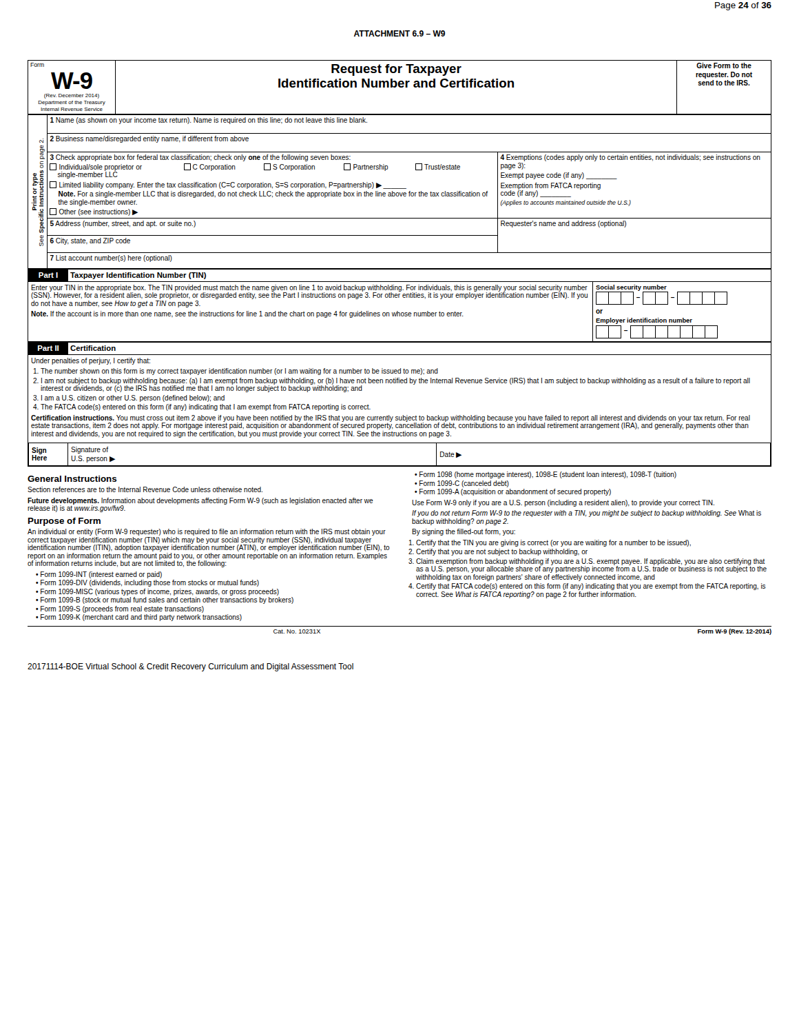Page 24 of 36
ATTACHMENT 6.9 – W9
| Form W-9 (Rev. December 2014) Department of the Treasury Internal Revenue Service | Request for Taxpayer Identification Number and Certification | Give Form to the requester. Do not send to the IRS. |
| Print or type See Specific Instructions on page 2. | 1 Name (as shown on your income tax return). Name is required on this line; do not leave this line blank. |
| 2 Business name/disregarded entity name, if different from above |
| 3 Check appropriate box for federal tax classification; check only one of the following seven boxes: / Individual/sole proprietor or single-member LLC / C Corporation / S Corporation / Partnership / Trust/estate / Limited liability company. Enter the tax classification (C=C corporation, S=S corporation, P=partnership) ▶ ______ Note. For a single-member LLC that is disregarded, do not check LLC; check the appropriate box in the line above for the tax classification of the single-member owner. Other (see instructions) ▶ | 4 Exemptions (codes apply only to certain entities, not individuals; see instructions on page 3): Exempt payee code (if any) ________ Exemption from FATCA reporting code (if any) ________ (Applies to accounts maintained outside the U.S.) |
| 5 Address (number, street, and apt. or suite no.) | Requester's name and address (optional) |
| 6 City, state, and ZIP code |
| 7 List account number(s) here (optional) |
| Part I | Taxpayer Identification Number (TIN) |
| / Enter your TIN in the appropriate box. The TIN provided must match the name given on line 1 to avoid backup withholding. For individuals, this is generally your social security number (SSN). However, for a resident alien, sole proprietor, or disregarded entity, see the Part I instructions on page 3. For other entities, it is your employer identification number (EIN). If you do not have a number, see How to get a TIN on page 3. Note. If the account is in more than one name, see the instructions for line 1 and the chart on page 4 for guidelines on whose number to enter. / Social security number / / / / – / / / – / / / / / or Employer identification number / / / – / / / / / / / / / |
| Part II | Certification |
| Under penalties of perjury, I certify that: The number shown on this form is my correct taxpayer identification number (or I am waiting for a number to be issued to me); and I am not subject to backup withholding because: (a) I am exempt from backup withholding, or (b) I have not been notified by the Internal Revenue Service (IRS) that I am subject to backup withholding as a result of a failure to report all interest or dividends, or (c) the IRS has notified me that I am no longer subject to backup withholding; and I am a U.S. citizen or other U.S. person (defined below); and The FATCA code(s) entered on this form (if any) indicating that I am exempt from FATCA reporting is correct. Certification instructions. You must cross out item 2 above if you have been notified by the IRS that you are currently subject to backup withholding because you have failed to report all interest and dividends on your tax return. For real estate transactions, item 2 does not apply. For mortgage interest paid, acquisition or abandonment of secured property, cancellation of debt, contributions to an individual retirement arrangement (IRA), and generally, payments other than interest and dividends, you are not required to sign the certification, but you must provide your correct TIN. See the instructions on page 3. |
| / Sign Here / Signature of U.S. person ▶ / Date ▶ / |
| General Instructions Section references are to the Internal Revenue Code unless otherwise noted. Future developments. Information about developments affecting Form W-9 (such as legislation enacted after we release it) is at www.irs.gov/fw9 . Purpose of Form An individual or entity (Form W-9 requester) who is required to file an information return with the IRS must obtain your correct taxpayer identification number (TIN) which may be your social security number (SSN), individual taxpayer identification number (ITIN), adoption taxpayer identification number (ATIN), or employer identification number (EIN), to report on an information return the amount paid to you, or other amount reportable on an information return. Examples of information returns include, but are not limited to, the following: Form 1099-INT (interest earned or paid) Form 1099-DIV (dividends, including those from stocks or mutual funds) Form 1099-MISC (various types of income, prizes, awards, or gross proceeds) Form 1099-B (stock or mutual fund sales and certain other transactions by brokers) Form 1099-S (proceeds from real estate transactions) Form 1099-K (merchant card and third party network transactions) | Form 1098 (home mortgage interest), 1098-E (student loan interest), 1098-T (tuition) Form 1099-C (canceled debt) Form 1099-A (acquisition or abandonment of secured property) Use Form W-9 only if you are a U.S. person (including a resident alien), to provide your correct TIN. If you do not return Form W-9 to the requester with a TIN, you might be subject to backup withholding. See What is backup withholding? on page 2. By signing the filled-out form, you: Certify that the TIN you are giving is correct (or you are waiting for a number to be issued), Certify that you are not subject to backup withholding, or Claim exemption from backup withholding if you are a U.S. exempt payee. If applicable, you are also certifying that as a U.S. person, your allocable share of any partnership income from a U.S. trade or business is not subject to the withholding tax on foreign partners' share of effectively connected income, and Certify that FATCA code(s) entered on this form (if any) indicating that you are exempt from the FATCA reporting, is correct. See What is FATCA reporting? on page 2 for further information. |
Cat. No. 10231X Form W-9 (Rev. 12-2014)
20171114-BOE Virtual School & Credit Recovery Curriculum and Digital Assessment Tool